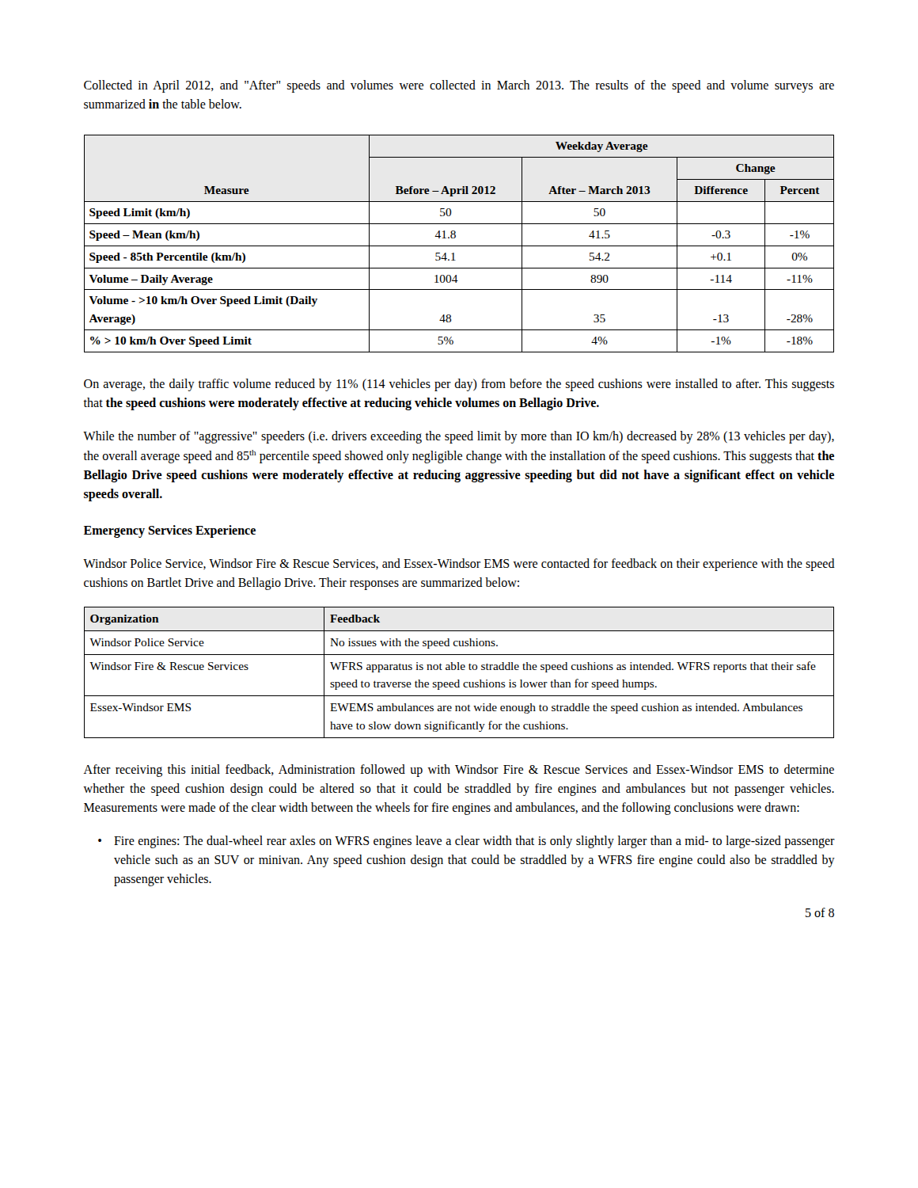Collected in April 2012, and "After" speeds and volumes were collected in March 2013. The results of the speed and volume surveys are summarized in the table below.
| Measure | Weekday Average |
| --- | --- |
| Before – April 2012 | After – March 2013 | Change |
| Difference | Percent |
| Speed Limit (km/h) | 50 | 50 | | |
| Speed – Mean (km/h) | 41.8 | 41.5 | -0.3 | -1% |
| Speed - 85th Percentile (km/h) | 54.1 | 54.2 | +0.1 | 0% |
| Volume – Daily Average | 1004 | 890 | -114 | -11% |
| Volume - >10 km/h Over Speed Limit (Daily Average) | 48 | 35 | -13 | -28% |
| % > 10 km/h Over Speed Limit | 5% | 4% | -1% | -18% |
On average, the daily traffic volume reduced by 11% (114 vehicles per day) from before the speed cushions were installed to after. This suggests that the speed cushions were moderately effective at reducing vehicle volumes on Bellagio Drive.
While the number of "aggressive" speeders (i.e. drivers exceeding the speed limit by more than IO km/h) decreased by 28% (13 vehicles per day), the overall average speed and 85th percentile speed showed only negligible change with the installation of the speed cushions. This suggests that the Bellagio Drive speed cushions were moderately effective at reducing aggressive speeding but did not have a significant effect on vehicle speeds overall.
Emergency Services Experience
Windsor Police Service, Windsor Fire & Rescue Services, and Essex-Windsor EMS were contacted for feedback on their experience with the speed cushions on Bartlet Drive and Bellagio Drive. Their responses are summarized below:
| Organization | Feedback |
| --- | --- |
| Windsor Police Service | No issues with the speed cushions. |
| Windsor Fire & Rescue Services | WFRS apparatus is not able to straddle the speed cushions as intended. WFRS reports that their safe speed to traverse the speed cushions is lower than for speed humps. |
| Essex-Windsor EMS | EWEMS ambulances are not wide enough to straddle the speed cushion as intended. Ambulances have to slow down significantly for the cushions. |
After receiving this initial feedback, Administration followed up with Windsor Fire & Rescue Services and Essex-Windsor EMS to determine whether the speed cushion design could be altered so that it could be straddled by fire engines and ambulances but not passenger vehicles. Measurements were made of the clear width between the wheels for fire engines and ambulances, and the following conclusions were drawn:
Fire engines: The dual-wheel rear axles on WFRS engines leave a clear width that is only slightly larger than a mid- to large-sized passenger vehicle such as an SUV or minivan. Any speed cushion design that could be straddled by a WFRS fire engine could also be straddled by passenger vehicles.
5 of 8